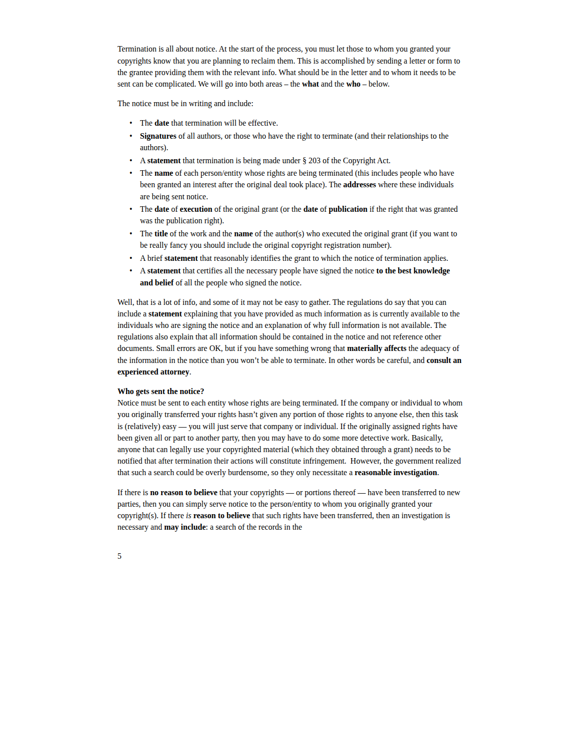Termination is all about notice. At the start of the process, you must let those to whom you granted your copyrights know that you are planning to reclaim them. This is accomplished by sending a letter or form to the grantee providing them with the relevant info. What should be in the letter and to whom it needs to be sent can be complicated. We will go into both areas – the what and the who – below.
The notice must be in writing and include:
The date that termination will be effective.
Signatures of all authors, or those who have the right to terminate (and their relationships to the authors).
A statement that termination is being made under § 203 of the Copyright Act.
The name of each person/entity whose rights are being terminated (this includes people who have been granted an interest after the original deal took place). The addresses where these individuals are being sent notice.
The date of execution of the original grant (or the date of publication if the right that was granted was the publication right).
The title of the work and the name of the author(s) who executed the original grant (if you want to be really fancy you should include the original copyright registration number).
A brief statement that reasonably identifies the grant to which the notice of termination applies.
A statement that certifies all the necessary people have signed the notice to the best knowledge and belief of all the people who signed the notice.
Well, that is a lot of info, and some of it may not be easy to gather. The regulations do say that you can include a statement explaining that you have provided as much information as is currently available to the individuals who are signing the notice and an explanation of why full information is not available. The regulations also explain that all information should be contained in the notice and not reference other documents. Small errors are OK, but if you have something wrong that materially affects the adequacy of the information in the notice than you won’t be able to terminate. In other words be careful, and consult an experienced attorney.
Who gets sent the notice?
Notice must be sent to each entity whose rights are being terminated. If the company or individual to whom you originally transferred your rights hasn’t given any portion of those rights to anyone else, then this task is (relatively) easy — you will just serve that company or individual. If the originally assigned rights have been given all or part to another party, then you may have to do some more detective work. Basically, anyone that can legally use your copyrighted material (which they obtained through a grant) needs to be notified that after termination their actions will constitute infringement. However, the government realized that such a search could be overly burdensome, so they only necessitate a reasonable investigation.
If there is no reason to believe that your copyrights — or portions thereof — have been transferred to new parties, then you can simply serve notice to the person/entity to whom you originally granted your copyright(s). If there is reason to believe that such rights have been transferred, then an investigation is necessary and may include: a search of the records in the
5